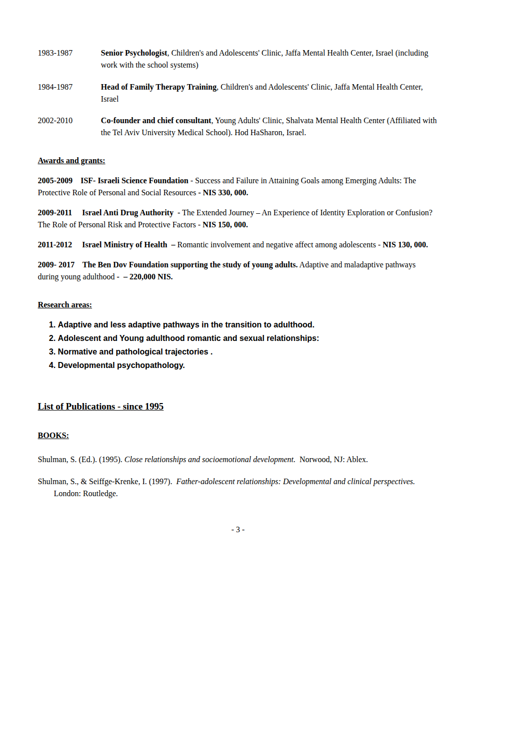1983-1987
Senior Psychologist, Children's and Adolescents' Clinic, Jaffa Mental Health Center, Israel (including work with the school systems)
1984-1987
Head of Family Therapy Training, Children's and Adolescents' Clinic, Jaffa Mental Health Center, Israel
2002-2010
Co-founder and chief consultant, Young Adults' Clinic, Shalvata Mental Health Center (Affiliated with the Tel Aviv University Medical School). Hod HaSharon, Israel.
Awards and grants:
2005-2009 ISF- Israeli Science Foundation - Success and Failure in Attaining Goals among Emerging Adults: The Protective Role of Personal and Social Resources - NIS 330, 000.
2009-2011 Israel Anti Drug Authority - The Extended Journey – An Experience of Identity Exploration or Confusion? The Role of Personal Risk and Protective Factors - NIS 150, 000.
2011-2012 Israel Ministry of Health – Romantic involvement and negative affect among adolescents - NIS 130, 000.
2009- 2017 The Ben Dov Foundation supporting the study of young adults. Adaptive and maladaptive pathways during young adulthood - – 220,000 NIS.
Research areas:
Adaptive and less adaptive pathways in the transition to adulthood.
Adolescent and Young adulthood romantic and sexual relationships:
Normative and pathological trajectories .
Developmental psychopathology.
List of Publications - since 1995
BOOKS:
Shulman, S. (Ed.). (1995). Close relationships and socioemotional development. Norwood, NJ: Ablex.
Shulman, S., & Seiffge-Krenke, I. (1997). Father-adolescent relationships: Developmental and clinical perspectives. London: Routledge.
- 3 -